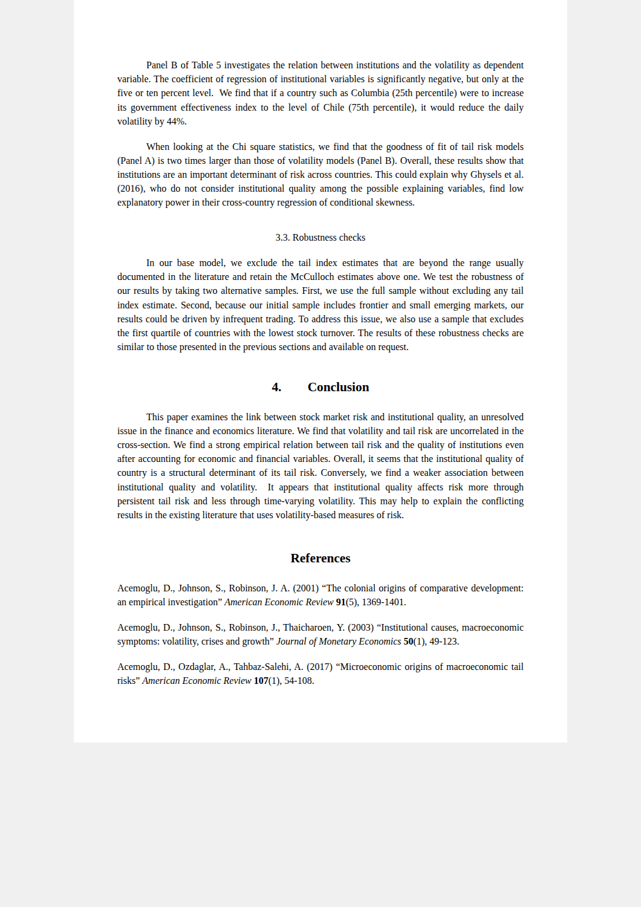Panel B of Table 5 investigates the relation between institutions and the volatility as dependent variable. The coefficient of regression of institutional variables is significantly negative, but only at the five or ten percent level. We find that if a country such as Columbia (25th percentile) were to increase its government effectiveness index to the level of Chile (75th percentile), it would reduce the daily volatility by 44%.
When looking at the Chi square statistics, we find that the goodness of fit of tail risk models (Panel A) is two times larger than those of volatility models (Panel B). Overall, these results show that institutions are an important determinant of risk across countries. This could explain why Ghysels et al. (2016), who do not consider institutional quality among the possible explaining variables, find low explanatory power in their cross-country regression of conditional skewness.
3.3. Robustness checks
In our base model, we exclude the tail index estimates that are beyond the range usually documented in the literature and retain the McCulloch estimates above one. We test the robustness of our results by taking two alternative samples. First, we use the full sample without excluding any tail index estimate. Second, because our initial sample includes frontier and small emerging markets, our results could be driven by infrequent trading. To address this issue, we also use a sample that excludes the first quartile of countries with the lowest stock turnover. The results of these robustness checks are similar to those presented in the previous sections and available on request.
4. Conclusion
This paper examines the link between stock market risk and institutional quality, an unresolved issue in the finance and economics literature. We find that volatility and tail risk are uncorrelated in the cross-section. We find a strong empirical relation between tail risk and the quality of institutions even after accounting for economic and financial variables. Overall, it seems that the institutional quality of country is a structural determinant of its tail risk. Conversely, we find a weaker association between institutional quality and volatility. It appears that institutional quality affects risk more through persistent tail risk and less through time-varying volatility. This may help to explain the conflicting results in the existing literature that uses volatility-based measures of risk.
References
Acemoglu, D., Johnson, S., Robinson, J. A. (2001) “The colonial origins of comparative development: an empirical investigation” American Economic Review 91(5), 1369-1401.
Acemoglu, D., Johnson, S., Robinson, J., Thaicharoen, Y. (2003) “Institutional causes, macroeconomic symptoms: volatility, crises and growth” Journal of Monetary Economics 50(1), 49-123.
Acemoglu, D., Ozdaglar, A., Tahbaz-Salehi, A. (2017) “Microeconomic origins of macroeconomic tail risks” American Economic Review 107(1), 54-108.